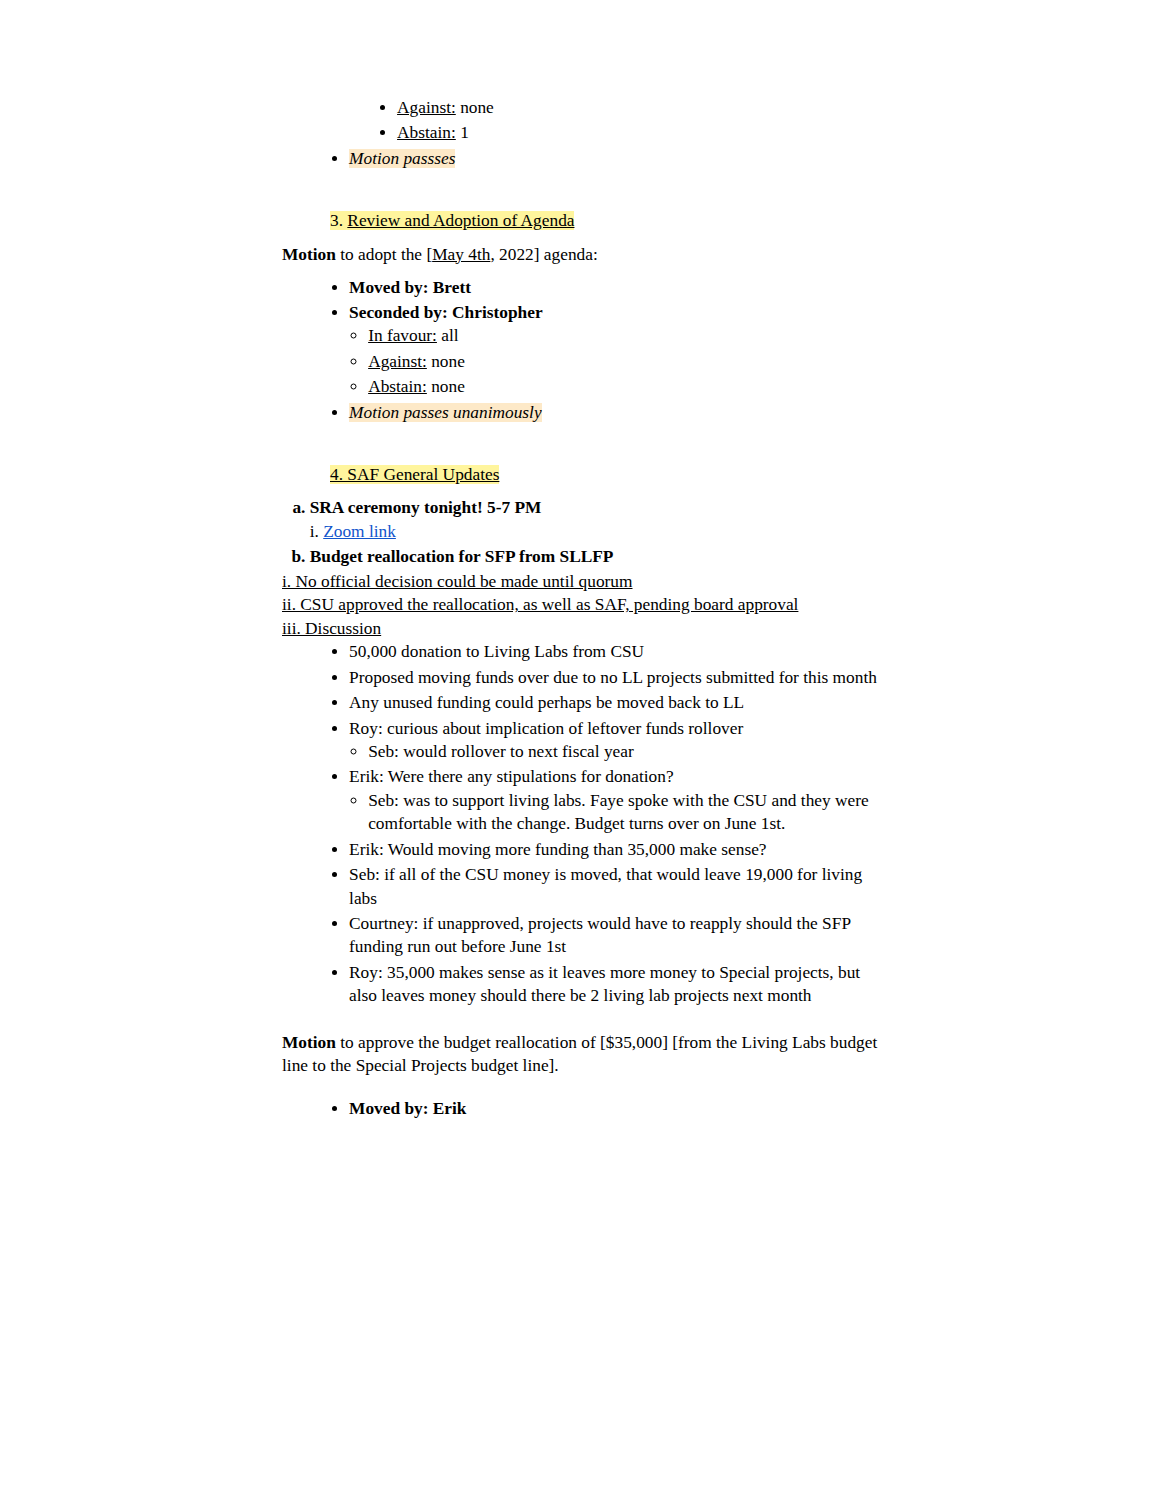Against: none
Abstain: 1
Motion passses
3. Review and Adoption of Agenda
Motion to adopt the [May 4th, 2022] agenda:
Moved by: Brett
Seconded by: Christopher
In favour: all
Against: none
Abstain: none
Motion passes unanimously
4. SAF General Updates
SRA ceremony tonight! 5-7 PM
i. Zoom link
Budget reallocation for SFP from SLLFP
i. No official decision could be made until quorum
ii. CSU approved the reallocation, as well as SAF, pending board approval
iii. Discussion
50,000 donation to Living Labs from CSU
Proposed moving funds over due to no LL projects submitted for this month
Any unused funding could perhaps be moved back to LL
Roy: curious about implication of leftover funds rollover
Seb: would rollover to next fiscal year
Erik: Were there any stipulations for donation?
Seb: was to support living labs. Faye spoke with the CSU and they were comfortable with the change. Budget turns over on June 1st.
Erik: Would moving more funding than 35,000 make sense?
Seb: if all of the CSU money is moved, that would leave 19,000 for living labs
Courtney: if unapproved, projects would have to reapply should the SFP funding run out before June 1st
Roy: 35,000 makes sense as it leaves more money to Special projects, but also leaves money should there be 2 living lab projects next month
Motion to approve the budget reallocation of [$35,000] [from the Living Labs budget line to the Special Projects budget line].
Moved by: Erik